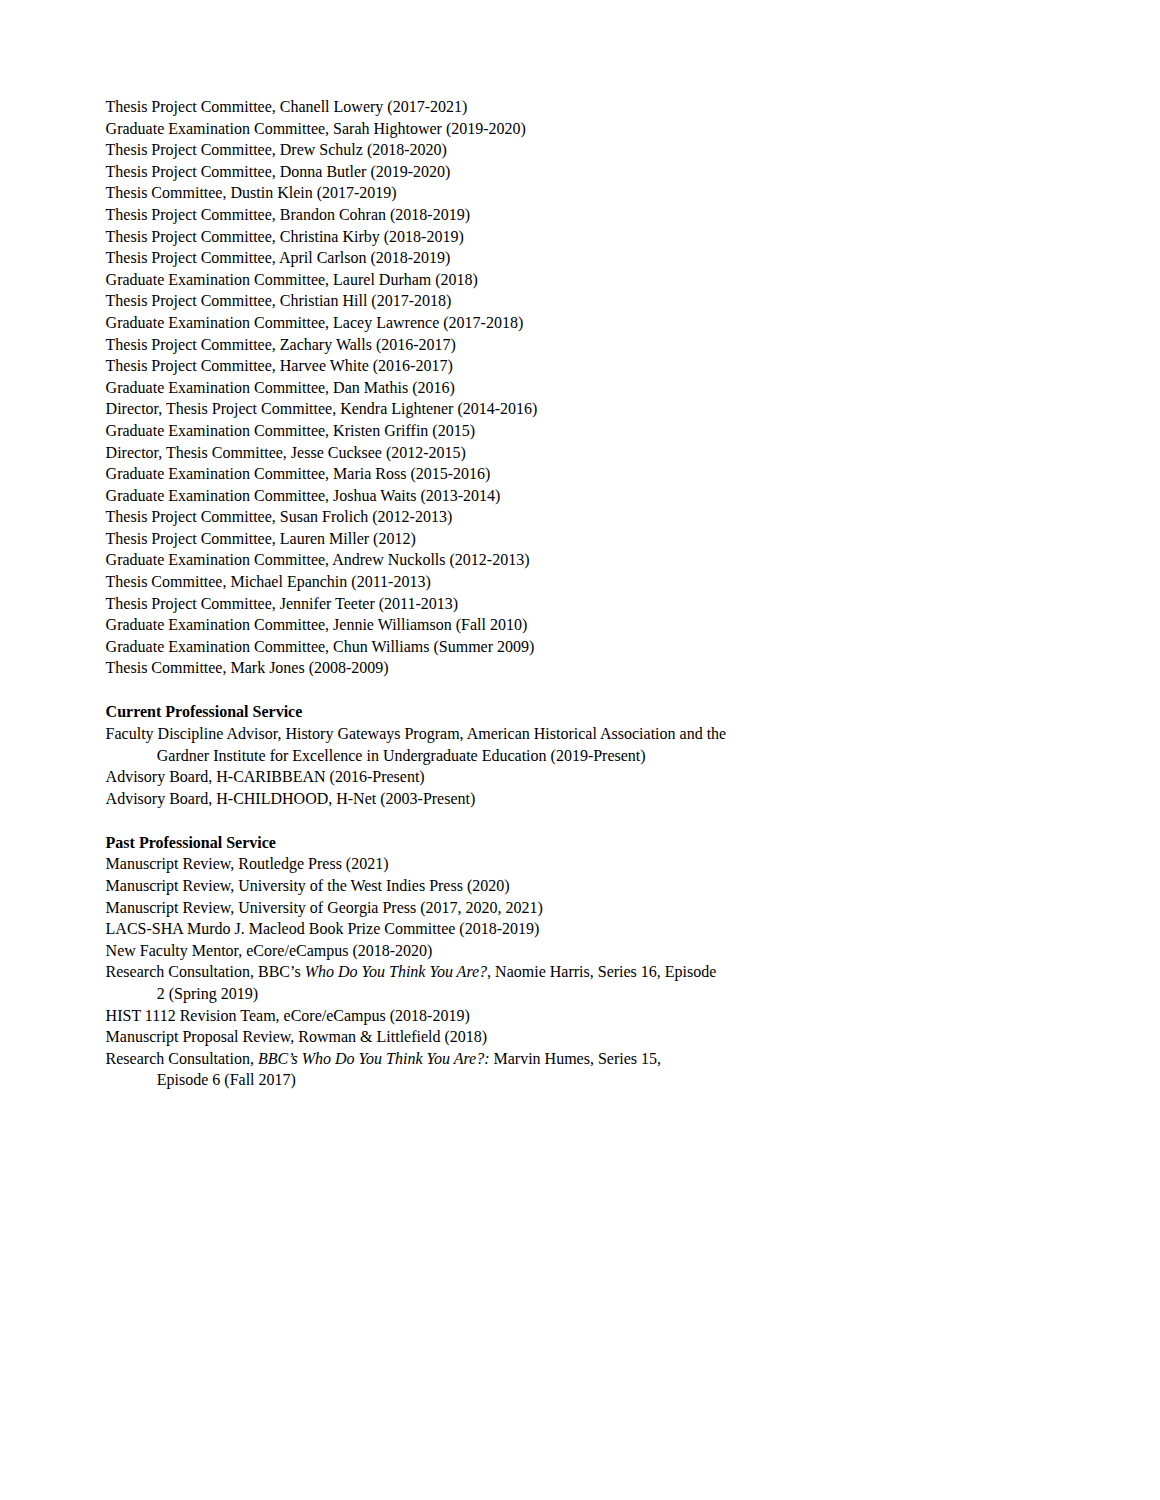Thesis Project Committee, Chanell Lowery (2017-2021)
Graduate Examination Committee, Sarah Hightower (2019-2020)
Thesis Project Committee, Drew Schulz (2018-2020)
Thesis Project Committee, Donna Butler (2019-2020)
Thesis Committee, Dustin Klein (2017-2019)
Thesis Project Committee, Brandon Cohran (2018-2019)
Thesis Project Committee, Christina Kirby (2018-2019)
Thesis Project Committee, April Carlson (2018-2019)
Graduate Examination Committee, Laurel Durham (2018)
Thesis Project Committee, Christian Hill (2017-2018)
Graduate Examination Committee, Lacey Lawrence (2017-2018)
Thesis Project Committee, Zachary Walls (2016-2017)
Thesis Project Committee, Harvee White (2016-2017)
Graduate Examination Committee, Dan Mathis (2016)
Director, Thesis Project Committee, Kendra Lightener (2014-2016)
Graduate Examination Committee, Kristen Griffin (2015)
Director, Thesis Committee, Jesse Cucksee (2012-2015)
Graduate Examination Committee, Maria Ross (2015-2016)
Graduate Examination Committee, Joshua Waits (2013-2014)
Thesis Project Committee, Susan Frolich (2012-2013)
Thesis Project Committee, Lauren Miller (2012)
Graduate Examination Committee, Andrew Nuckolls (2012-2013)
Thesis Committee, Michael Epanchin (2011-2013)
Thesis Project Committee, Jennifer Teeter (2011-2013)
Graduate Examination Committee, Jennie Williamson (Fall 2010)
Graduate Examination Committee, Chun Williams (Summer 2009)
Thesis Committee, Mark Jones (2008-2009)
Current Professional Service
Faculty Discipline Advisor, History Gateways Program, American Historical Association and the
Gardner Institute for Excellence in Undergraduate Education (2019-Present)
Advisory Board, H-CARIBBEAN (2016-Present)
Advisory Board, H-CHILDHOOD, H-Net (2003-Present)
Past Professional Service
Manuscript Review, Routledge Press (2021)
Manuscript Review, University of the West Indies Press (2020)
Manuscript Review, University of Georgia Press (2017, 2020, 2021)
LACS-SHA Murdo J. Macleod Book Prize Committee (2018-2019)
New Faculty Mentor, eCore/eCampus (2018-2020)
Research Consultation, BBC’s Who Do You Think You Are?, Naomie Harris, Series 16, Episode
2 (Spring 2019)
HIST 1112 Revision Team, eCore/eCampus (2018-2019)
Manuscript Proposal Review, Rowman & Littlefield (2018)
Research Consultation, BBC’s Who Do You Think You Are?: Marvin Humes, Series 15,
Episode 6 (Fall 2017)